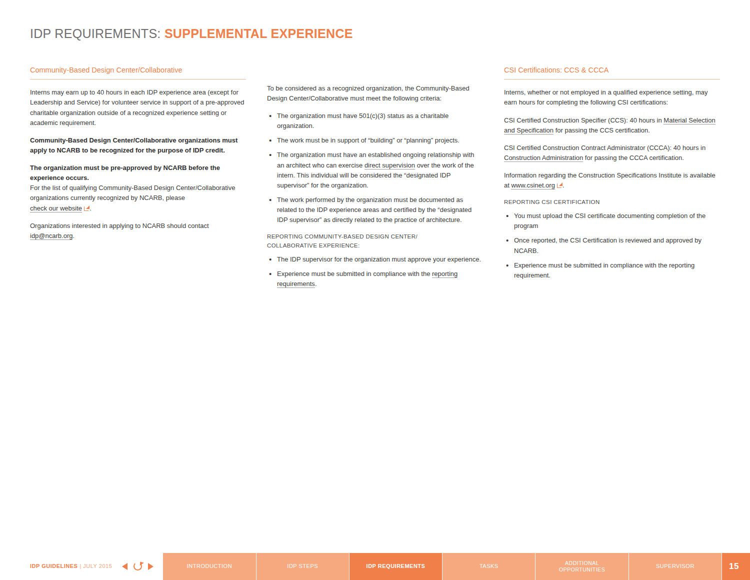IDP REQUIREMENTS: SUPPLEMENTAL EXPERIENCE
Community-Based Design Center/Collaborative
Interns may earn up to 40 hours in each IDP experience area (except for Leadership and Service) for volunteer service in support of a pre-approved charitable organization outside of a recognized experience setting or academic requirement.
Community-Based Design Center/Collaborative organizations must apply to NCARB to be recognized for the purpose of IDP credit.
The organization must be pre-approved by NCARB before the experience occurs.
For the list of qualifying Community-Based Design Center/Collaborative organizations currently recognized by NCARB, please check our website.
Organizations interested in applying to NCARB should contact idp@ncarb.org.
To be considered as a recognized organization, the Community-Based Design Center/Collaborative must meet the following criteria:
The organization must have 501(c)(3) status as a charitable organization.
The work must be in support of “building” or “planning” projects.
The organization must have an established ongoing relationship with an architect who can exercise direct supervision over the work of the intern. This individual will be considered the “designated IDP supervisor” for the organization.
The work performed by the organization must be documented as related to the IDP experience areas and certified by the “designated IDP supervisor” as directly related to the practice of architecture.
Reporting Community-Based Design Center/
Collaborative Experience:
The IDP supervisor for the organization must approve your experience.
Experience must be submitted in compliance with the reporting requirements.
CSI Certifications: CCS & CCCA
Interns, whether or not employed in a qualified experience setting, may earn hours for completing the following CSI certifications:
CSI Certified Construction Specifier (CCS): 40 hours in Material Selection and Specification for passing the CCS certification.
CSI Certified Construction Contract Administrator (CCCA): 40 hours in Construction Administration for passing the CCCA certification.
Information regarding the Construction Specifications Institute is available at www.csinet.org.
Reporting CSI Certification
You must upload the CSI certificate documenting completion of the program
Once reported, the CSI Certification is reviewed and approved by NCARB.
Experience must be submitted in compliance with the reporting requirement.
IDP GUIDELINES | JULY 2015
Introduction
IDP Steps
IDP Requirements
Tasks
Additional
Opportunities
Supervisor
15